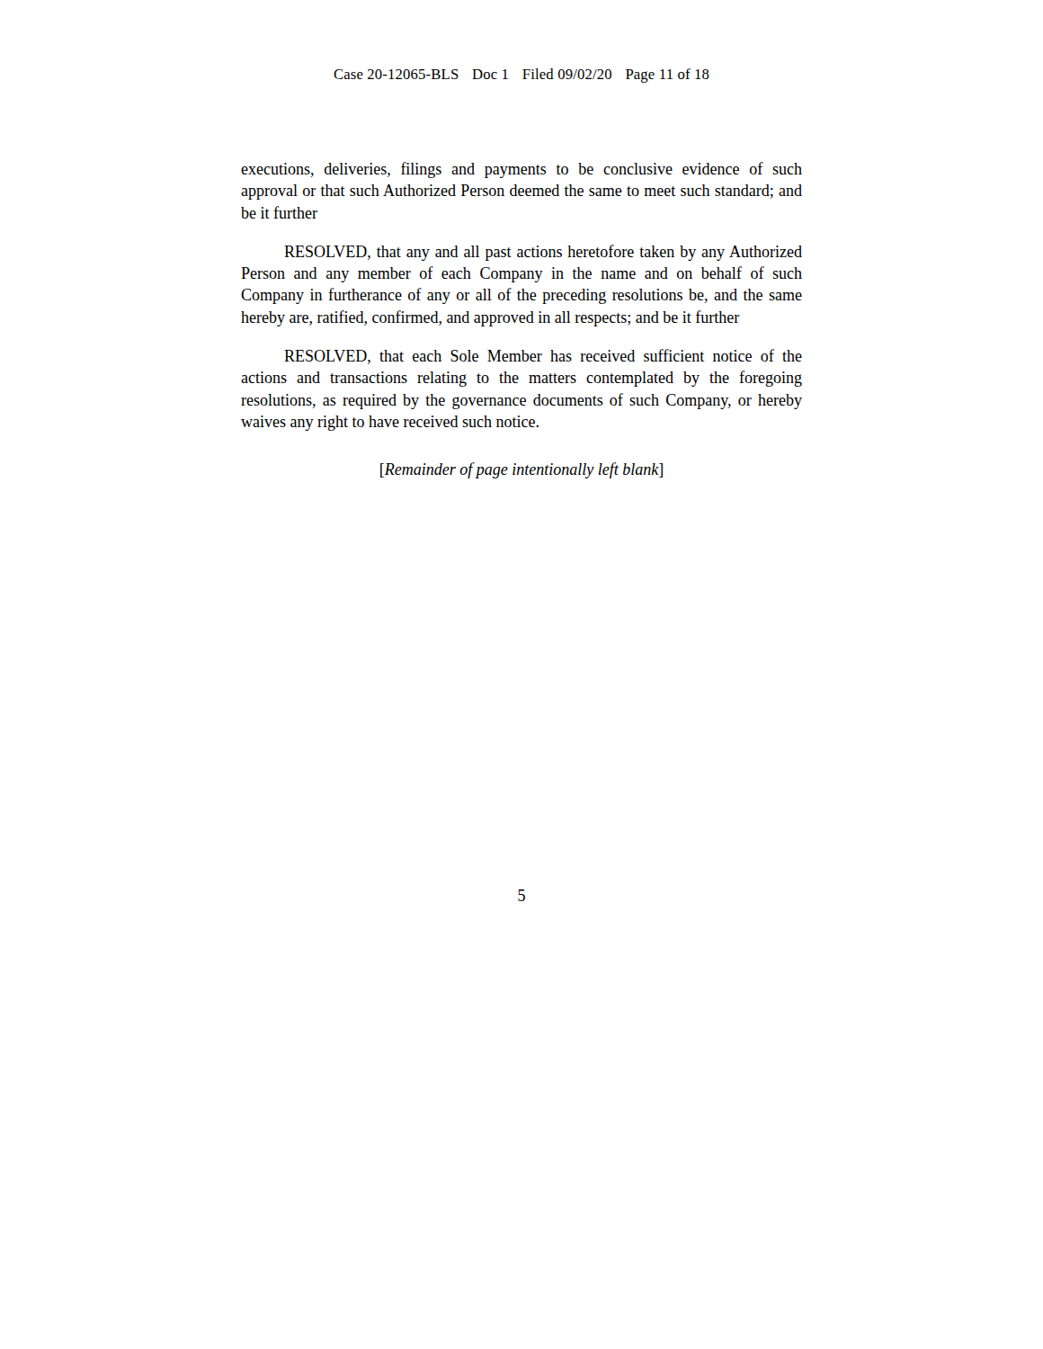Case 20-12065-BLS Doc 1 Filed 09/02/20 Page 11 of 18
executions, deliveries, filings and payments to be conclusive evidence of such approval or that such Authorized Person deemed the same to meet such standard; and be it further
RESOLVED, that any and all past actions heretofore taken by any Authorized Person and any member of each Company in the name and on behalf of such Company in furtherance of any or all of the preceding resolutions be, and the same hereby are, ratified, confirmed, and approved in all respects; and be it further
RESOLVED, that each Sole Member has received sufficient notice of the actions and transactions relating to the matters contemplated by the foregoing resolutions, as required by the governance documents of such Company, or hereby waives any right to have received such notice.
[Remainder of page intentionally left blank]
5